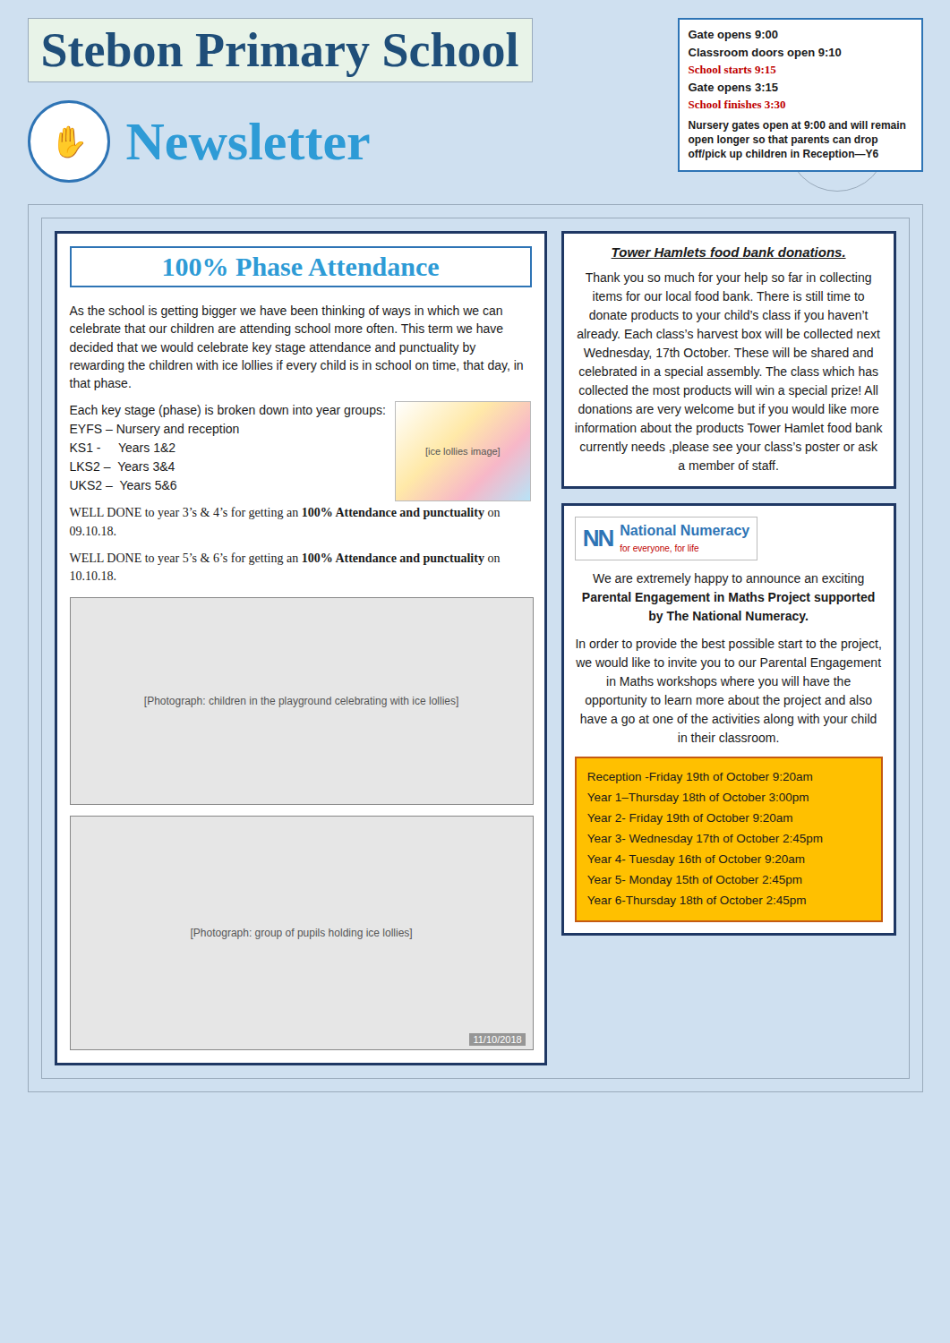Stebon Primary School
Gate opens 9:00
Classroom doors open 9:10
School starts 9:15
Gate opens 3:15
School finishes 3:30
Nursery gates open at 9:00 and will remain open longer so that parents can drop off/pick up children in Reception—Y6
✋
Newsletter
2018-19
Issue 6, 12th
October
2018
100% Phase Attendance
As the school is getting bigger we have been thinking of ways in which we can celebrate that our children are attending school more often. This term we have decided that we would celebrate key stage attendance and punctuality by rewarding the children with ice lollies if every child is in school on time, that day, in that phase.
Each key stage (phase) is broken down into year groups:
EYFS – Nursery and reception
KS1 - Years 1&2
LKS2 – Years 3&4
UKS2 – Years 5&6
[ice lollies image]
WELL DONE to year 3’s & 4’s for getting an 100% Attendance and punctuality on 09.10.18.
WELL DONE to year 5’s & 6’s for getting an 100% Attendance and punctuality on 10.10.18.
[Photograph: children in the playground celebrating with ice lollies]
[Photograph: group of pupils holding ice lollies] 11/10/2018
Tower Hamlets food bank donations.
Thank you so much for your help so far in collecting items for our local food bank. There is still time to donate products to your child’s class if you haven’t already. Each class’s harvest box will be collected next Wednesday, 17th October. These will be shared and celebrated in a special assembly. The class which has collected the most products will win a special prize! All donations are very welcome but if you would like more information about the products Tower Hamlet food bank currently needs ,please see your class’s poster or ask a member of staff.
NN National Numeracy
for everyone, for life
We are extremely happy to announce an exciting Parental Engagement in Maths Project supported by The National Numeracy.
In order to provide the best possible start to the project, we would like to invite you to our Parental Engagement in Maths workshops where you will have the opportunity to learn more about the project and also have a go at one of the activities along with your child in their classroom.
Reception -Friday 19th of October 9:20am
Year 1–Thursday 18th of October 3:00pm
Year 2- Friday 19th of October 9:20am
Year 3- Wednesday 17th of October 2:45pm
Year 4- Tuesday 16th of October 9:20am
Year 5- Monday 15th of October 2:45pm
Year 6-Thursday 18th of October 2:45pm